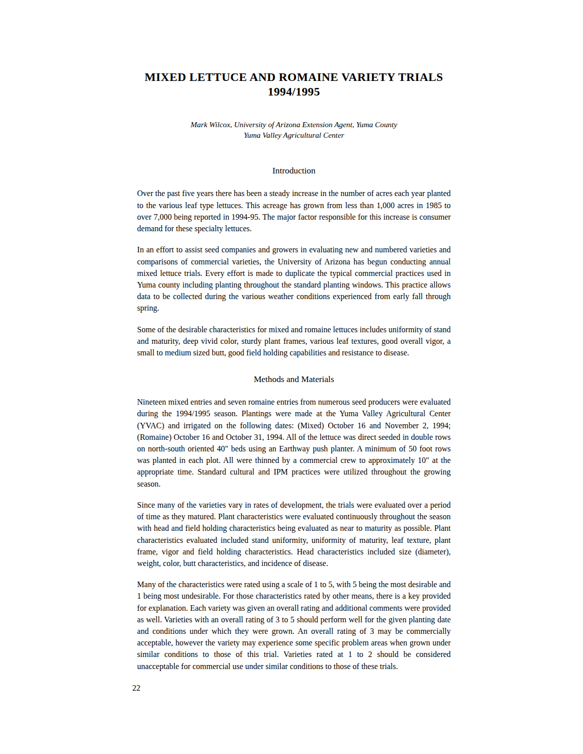MIXED LETTUCE AND ROMAINE VARIETY TRIALS
1994/1995
Mark Wilcox, University of Arizona Extension Agent, Yuma County
Yuma Valley Agricultural Center
Introduction
Over the past five years there has been a steady increase in the number of acres each year planted to the various leaf type lettuces. This acreage has grown from less than 1,000 acres in 1985 to over 7,000 being reported in 1994-95. The major factor responsible for this increase is consumer demand for these specialty lettuces.
In an effort to assist seed companies and growers in evaluating new and numbered varieties and comparisons of commercial varieties, the University of Arizona has begun conducting annual mixed lettuce trials. Every effort is made to duplicate the typical commercial practices used in Yuma county including planting throughout the standard planting windows. This practice allows data to be collected during the various weather conditions experienced from early fall through spring.
Some of the desirable characteristics for mixed and romaine lettuces includes uniformity of stand and maturity, deep vivid color, sturdy plant frames, various leaf textures, good overall vigor, a small to medium sized butt, good field holding capabilities and resistance to disease.
Methods and Materials
Nineteen mixed entries and seven romaine entries from numerous seed producers were evaluated during the 1994/1995 season. Plantings were made at the Yuma Valley Agricultural Center (YVAC) and irrigated on the following dates: (Mixed) October 16 and November 2, 1994; (Romaine) October 16 and October 31, 1994. All of the lettuce was direct seeded in double rows on north-south oriented 40" beds using an Earthway push planter. A minimum of 50 foot rows was planted in each plot. All were thinned by a commercial crew to approximately 10" at the appropriate time. Standard cultural and IPM practices were utilized throughout the growing season.
Since many of the varieties vary in rates of development, the trials were evaluated over a period of time as they matured. Plant characteristics were evaluated continuously throughout the season with head and field holding characteristics being evaluated as near to maturity as possible. Plant characteristics evaluated included stand uniformity, uniformity of maturity, leaf texture, plant frame, vigor and field holding characteristics. Head characteristics included size (diameter), weight, color, butt characteristics, and incidence of disease.
Many of the characteristics were rated using a scale of 1 to 5, with 5 being the most desirable and 1 being most undesirable. For those characteristics rated by other means, there is a key provided for explanation. Each variety was given an overall rating and additional comments were provided as well. Varieties with an overall rating of 3 to 5 should perform well for the given planting date and conditions under which they were grown. An overall rating of 3 may be commercially acceptable, however the variety may experience some specific problem areas when grown under similar conditions to those of this trial. Varieties rated at 1 to 2 should be considered unacceptable for commercial use under similar conditions to those of these trials.
22